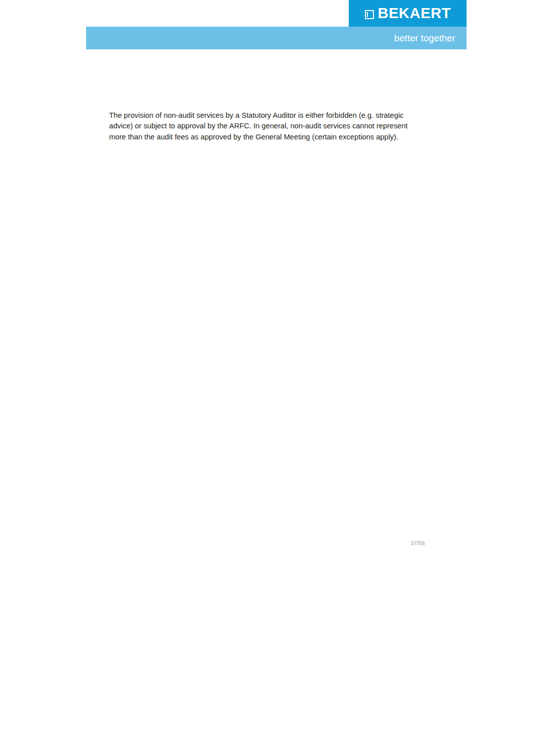BEKAERT
better together
The provision of non-audit services by a Statutory Auditor is either forbidden (e.g. strategic advice) or subject to approval by the ARFC. In general, non-audit services cannot represent more than the audit fees as approved by the General Meeting (certain exceptions apply).
37/56